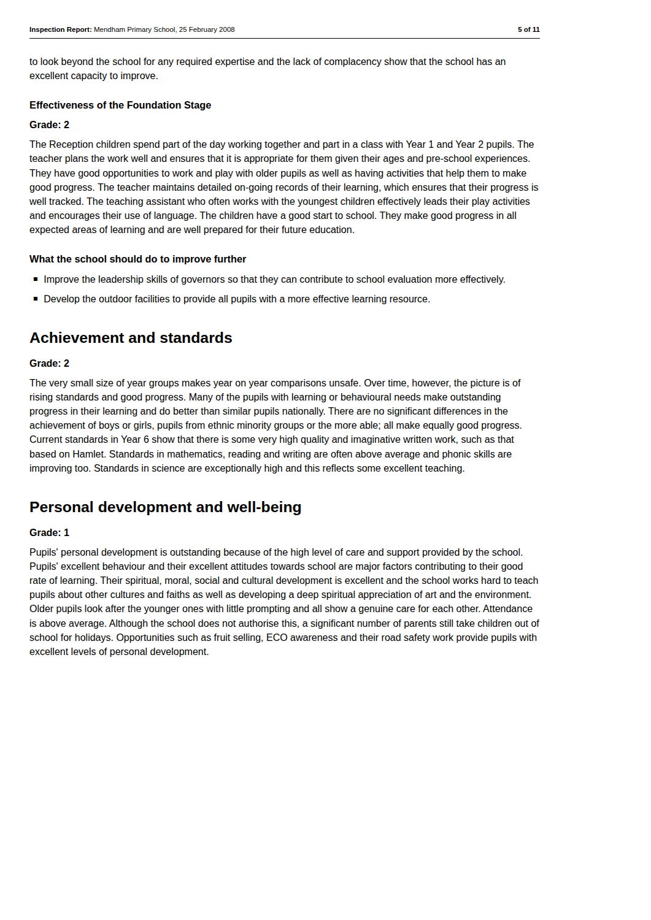Inspection Report: Mendham Primary School, 25 February 2008
5 of 11
to look beyond the school for any required expertise and the lack of complacency show that the school has an excellent capacity to improve.
Effectiveness of the Foundation Stage
Grade: 2
The Reception children spend part of the day working together and part in a class with Year 1 and Year 2 pupils. The teacher plans the work well and ensures that it is appropriate for them given their ages and pre-school experiences. They have good opportunities to work and play with older pupils as well as having activities that help them to make good progress. The teacher maintains detailed on-going records of their learning, which ensures that their progress is well tracked. The teaching assistant who often works with the youngest children effectively leads their play activities and encourages their use of language. The children have a good start to school. They make good progress in all expected areas of learning and are well prepared for their future education.
What the school should do to improve further
Improve the leadership skills of governors so that they can contribute to school evaluation more effectively.
Develop the outdoor facilities to provide all pupils with a more effective learning resource.
Achievement and standards
Grade: 2
The very small size of year groups makes year on year comparisons unsafe. Over time, however, the picture is of rising standards and good progress. Many of the pupils with learning or behavioural needs make outstanding progress in their learning and do better than similar pupils nationally. There are no significant differences in the achievement of boys or girls, pupils from ethnic minority groups or the more able; all make equally good progress. Current standards in Year 6 show that there is some very high quality and imaginative written work, such as that based on Hamlet. Standards in mathematics, reading and writing are often above average and phonic skills are improving too. Standards in science are exceptionally high and this reflects some excellent teaching.
Personal development and well-being
Grade: 1
Pupils' personal development is outstanding because of the high level of care and support provided by the school. Pupils' excellent behaviour and their excellent attitudes towards school are major factors contributing to their good rate of learning. Their spiritual, moral, social and cultural development is excellent and the school works hard to teach pupils about other cultures and faiths as well as developing a deep spiritual appreciation of art and the environment. Older pupils look after the younger ones with little prompting and all show a genuine care for each other. Attendance is above average. Although the school does not authorise this, a significant number of parents still take children out of school for holidays. Opportunities such as fruit selling, ECO awareness and their road safety work provide pupils with excellent levels of personal development.